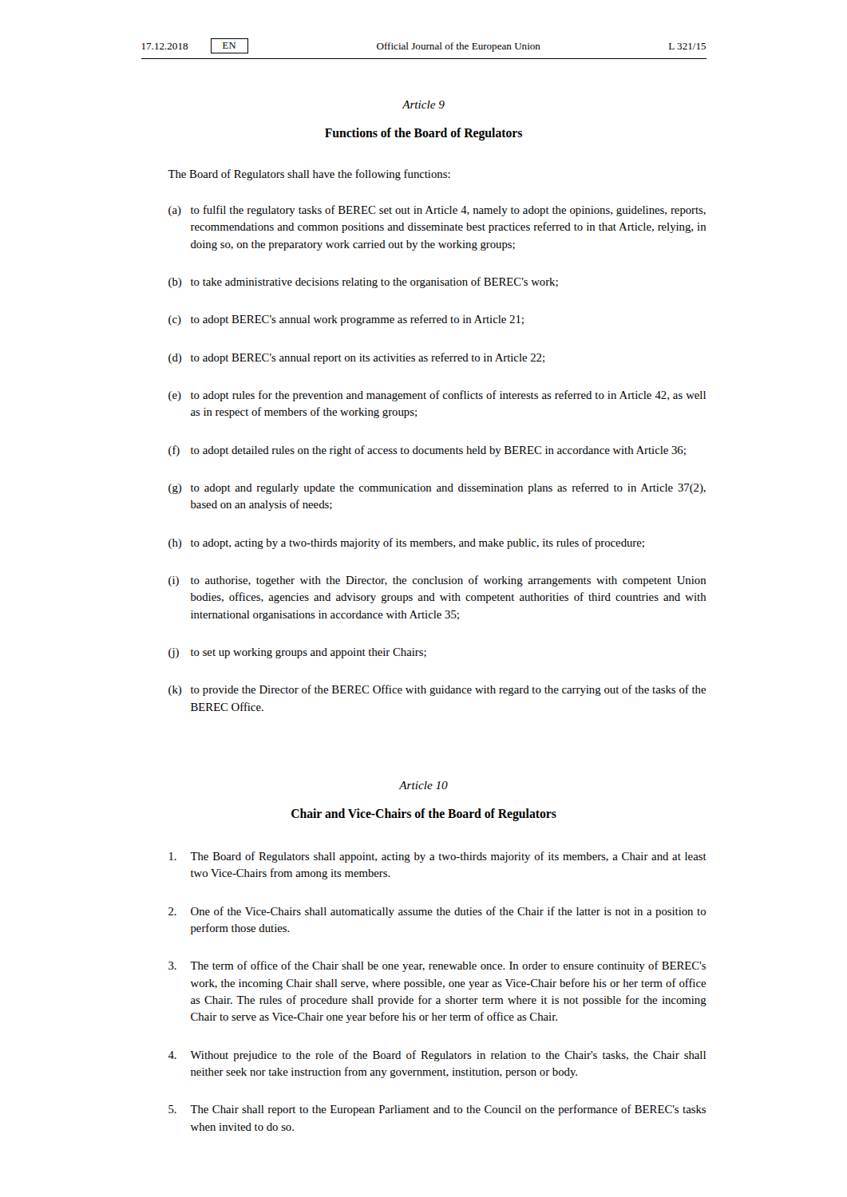17.12.2018 EN Official Journal of the European Union L 321/15
Article 9
Functions of the Board of Regulators
The Board of Regulators shall have the following functions:
(a) to fulfil the regulatory tasks of BEREC set out in Article 4, namely to adopt the opinions, guidelines, reports, recommendations and common positions and disseminate best practices referred to in that Article, relying, in doing so, on the preparatory work carried out by the working groups;
(b) to take administrative decisions relating to the organisation of BEREC's work;
(c) to adopt BEREC's annual work programme as referred to in Article 21;
(d) to adopt BEREC's annual report on its activities as referred to in Article 22;
(e) to adopt rules for the prevention and management of conflicts of interests as referred to in Article 42, as well as in respect of members of the working groups;
(f) to adopt detailed rules on the right of access to documents held by BEREC in accordance with Article 36;
(g) to adopt and regularly update the communication and dissemination plans as referred to in Article 37(2), based on an analysis of needs;
(h) to adopt, acting by a two-thirds majority of its members, and make public, its rules of procedure;
(i) to authorise, together with the Director, the conclusion of working arrangements with competent Union bodies, offices, agencies and advisory groups and with competent authorities of third countries and with international organisations in accordance with Article 35;
(j) to set up working groups and appoint their Chairs;
(k) to provide the Director of the BEREC Office with guidance with regard to the carrying out of the tasks of the BEREC Office.
Article 10
Chair and Vice-Chairs of the Board of Regulators
1. The Board of Regulators shall appoint, acting by a two-thirds majority of its members, a Chair and at least two Vice-Chairs from among its members.
2. One of the Vice-Chairs shall automatically assume the duties of the Chair if the latter is not in a position to perform those duties.
3. The term of office of the Chair shall be one year, renewable once. In order to ensure continuity of BEREC's work, the incoming Chair shall serve, where possible, one year as Vice-Chair before his or her term of office as Chair. The rules of procedure shall provide for a shorter term where it is not possible for the incoming Chair to serve as Vice-Chair one year before his or her term of office as Chair.
4. Without prejudice to the role of the Board of Regulators in relation to the Chair's tasks, the Chair shall neither seek nor take instruction from any government, institution, person or body.
5. The Chair shall report to the European Parliament and to the Council on the performance of BEREC's tasks when invited to do so.